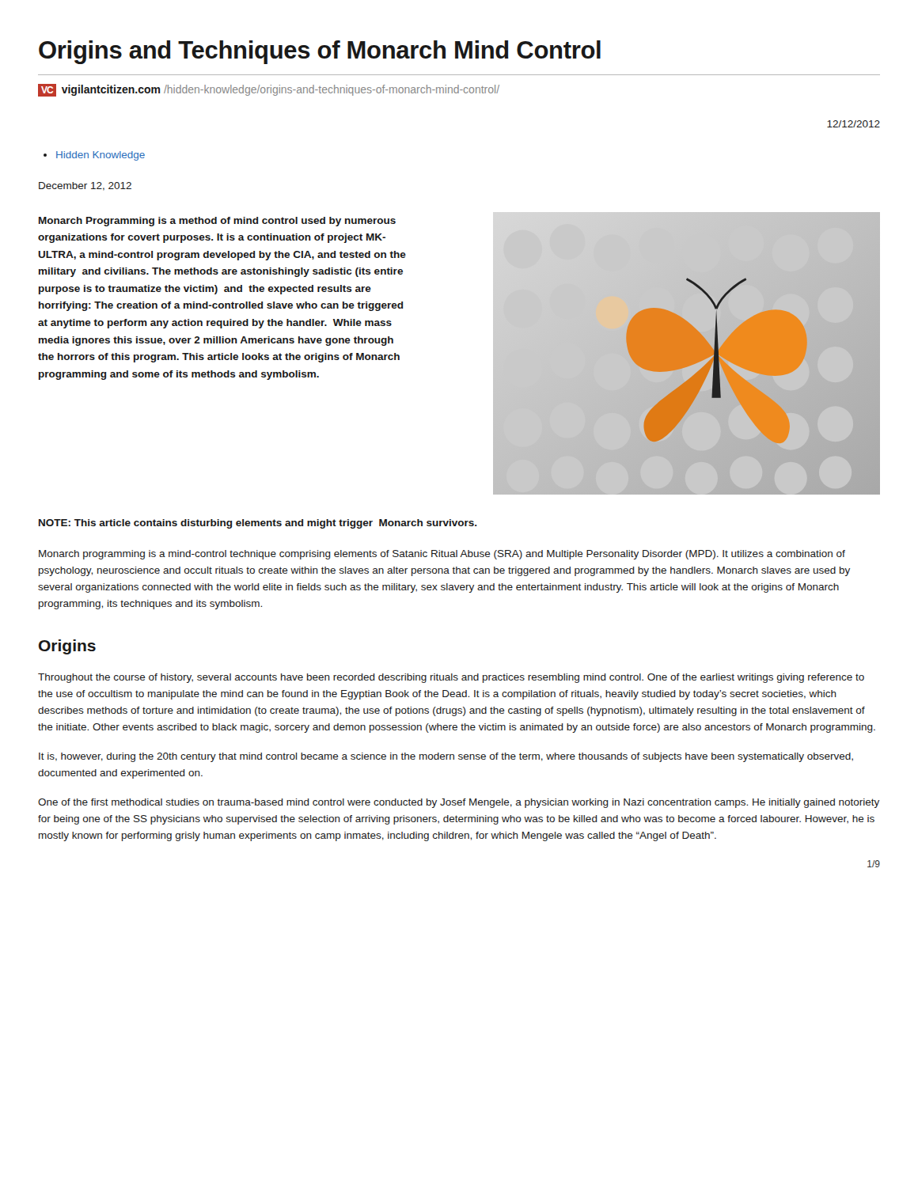Origins and Techniques of Monarch Mind Control
VC vigilantcitizen.com/hidden-knowledge/origins-and-techniques-of-monarch-mind-control/
12/12/2012
Hidden Knowledge
December 12, 2012
Monarch Programming is a method of mind control used by numerous organizations for covert purposes. It is a continuation of project MK-ULTRA, a mind-control program developed by the CIA, and tested on the military and civilians. The methods are astonishingly sadistic (its entire purpose is to traumatize the victim) and the expected results are horrifying: The creation of a mind-controlled slave who can be triggered at anytime to perform any action required by the handler. While mass media ignores this issue, over 2 million Americans have gone through the horrors of this program. This article looks at the origins of Monarch programming and some of its methods and symbolism.
NOTE: This article contains disturbing elements and might trigger Monarch survivors.
Monarch programming is a mind-control technique comprising elements of Satanic Ritual Abuse (SRA) and Multiple Personality Disorder (MPD). It utilizes a combination of psychology, neuroscience and occult rituals to create within the slaves an alter persona that can be triggered and programmed by the handlers. Monarch slaves are used by several organizations connected with the world elite in fields such as the military, sex slavery and the entertainment industry. This article will look at the origins of Monarch programming, its techniques and its symbolism.
Origins
Throughout the course of history, several accounts have been recorded describing rituals and practices resembling mind control. One of the earliest writings giving reference to the use of occultism to manipulate the mind can be found in the Egyptian Book of the Dead. It is a compilation of rituals, heavily studied by today’s secret societies, which describes methods of torture and intimidation (to create trauma), the use of potions (drugs) and the casting of spells (hypnotism), ultimately resulting in the total enslavement of the initiate. Other events ascribed to black magic, sorcery and demon possession (where the victim is animated by an outside force) are also ancestors of Monarch programming.
It is, however, during the 20th century that mind control became a science in the modern sense of the term, where thousands of subjects have been systematically observed, documented and experimented on.
One of the first methodical studies on trauma-based mind control were conducted by Josef Mengele, a physician working in Nazi concentration camps. He initially gained notoriety for being one of the SS physicians who supervised the selection of arriving prisoners, determining who was to be killed and who was to become a forced labourer. However, he is mostly known for performing grisly human experiments on camp inmates, including children, for which Mengele was called the “Angel of Death”.
1/9